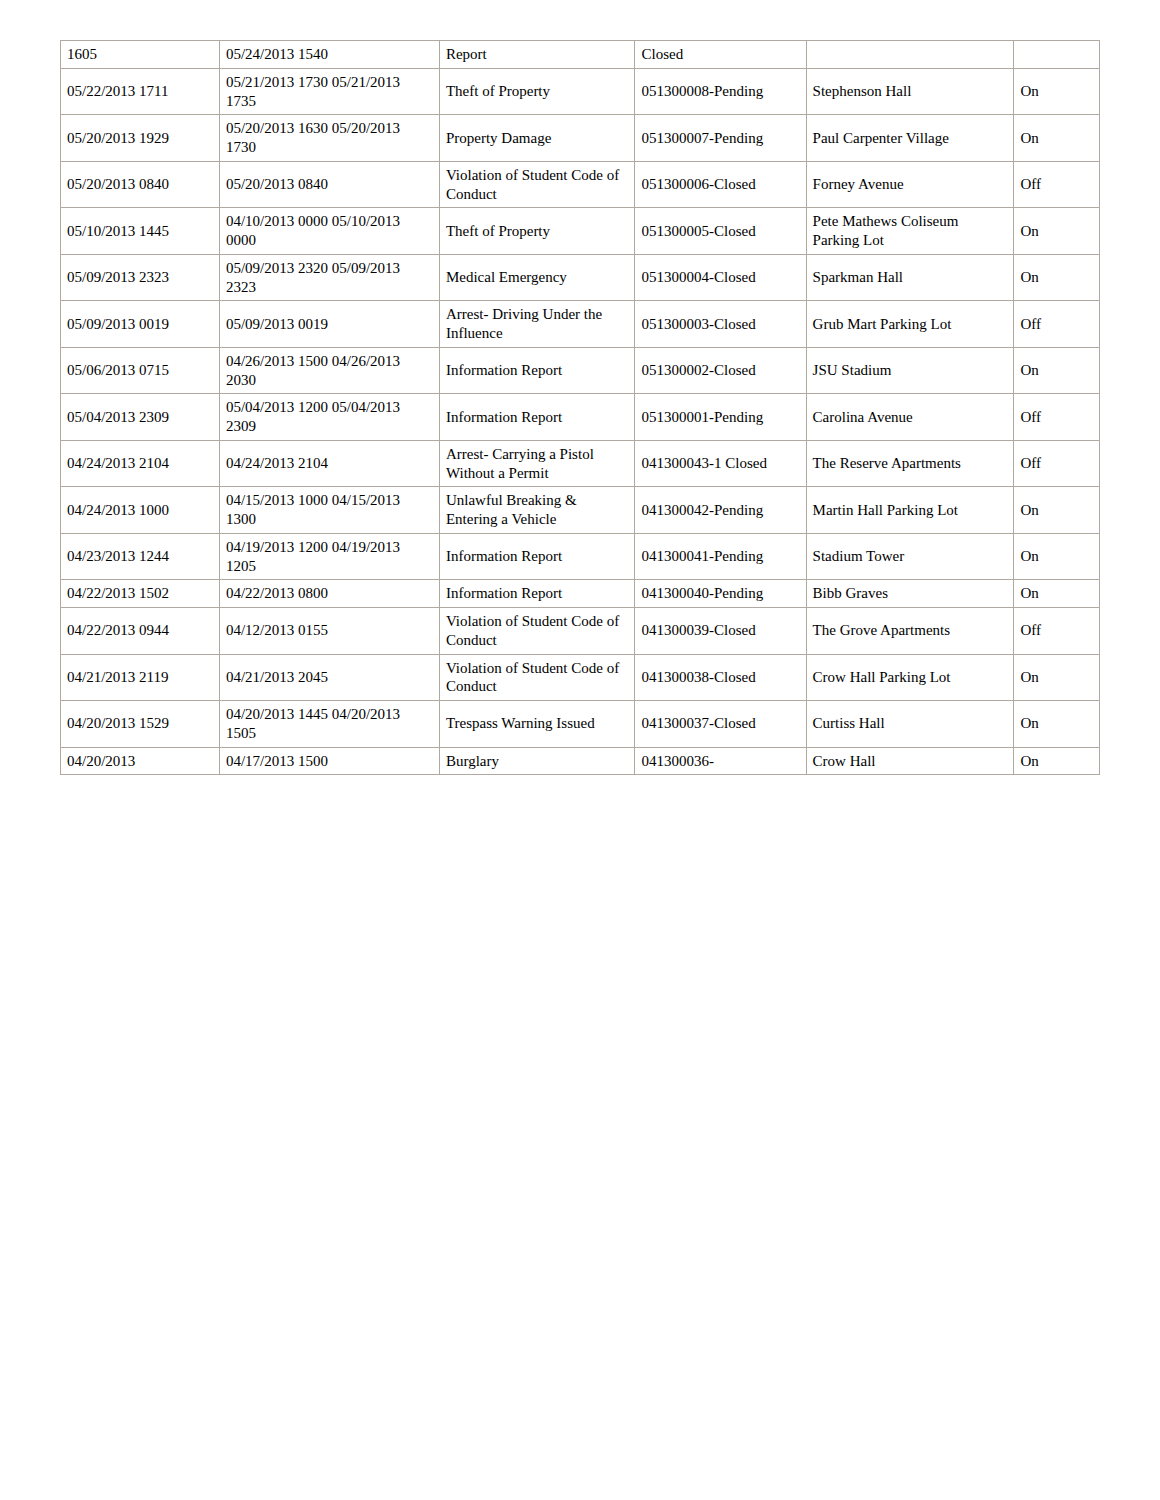| 1605 | 05/24/2013 1540 | Report | Closed | | |
| 05/22/2013 1711 | 05/21/2013 1730 05/21/2013 1735 | Theft of Property | 051300008-Pending | Stephenson Hall | On |
| 05/20/2013 1929 | 05/20/2013 1630 05/20/2013 1730 | Property Damage | 051300007-Pending | Paul Carpenter Village | On |
| 05/20/2013 0840 | 05/20/2013 0840 | Violation of Student Code of Conduct | 051300006-Closed | Forney Avenue | Off |
| 05/10/2013 1445 | 04/10/2013 0000 05/10/2013 0000 | Theft of Property | 051300005-Closed | Pete Mathews Coliseum Parking Lot | On |
| 05/09/2013 2323 | 05/09/2013 2320 05/09/2013 2323 | Medical Emergency | 051300004-Closed | Sparkman Hall | On |
| 05/09/2013 0019 | 05/09/2013 0019 | Arrest- Driving Under the Influence | 051300003-Closed | Grub Mart Parking Lot | Off |
| 05/06/2013 0715 | 04/26/2013 1500 04/26/2013 2030 | Information Report | 051300002-Closed | JSU Stadium | On |
| 05/04/2013 2309 | 05/04/2013 1200 05/04/2013 2309 | Information Report | 051300001-Pending | Carolina Avenue | Off |
| 04/24/2013 2104 | 04/24/2013 2104 | Arrest- Carrying a Pistol Without a Permit | 041300043-1 Closed | The Reserve Apartments | Off |
| 04/24/2013 1000 | 04/15/2013 1000 04/15/2013 1300 | Unlawful Breaking & Entering a Vehicle | 041300042-Pending | Martin Hall Parking Lot | On |
| 04/23/2013 1244 | 04/19/2013 1200 04/19/2013 1205 | Information Report | 041300041-Pending | Stadium Tower | On |
| 04/22/2013 1502 | 04/22/2013 0800 | Information Report | 041300040-Pending | Bibb Graves | On |
| 04/22/2013 0944 | 04/12/2013 0155 | Violation of Student Code of Conduct | 041300039-Closed | The Grove Apartments | Off |
| 04/21/2013 2119 | 04/21/2013 2045 | Violation of Student Code of Conduct | 041300038-Closed | Crow Hall Parking Lot | On |
| 04/20/2013 1529 | 04/20/2013 1445 04/20/2013 1505 | Trespass Warning Issued | 041300037-Closed | Curtiss Hall | On |
| 04/20/2013 | 04/17/2013 1500 | Burglary | 041300036- | Crow Hall | On |